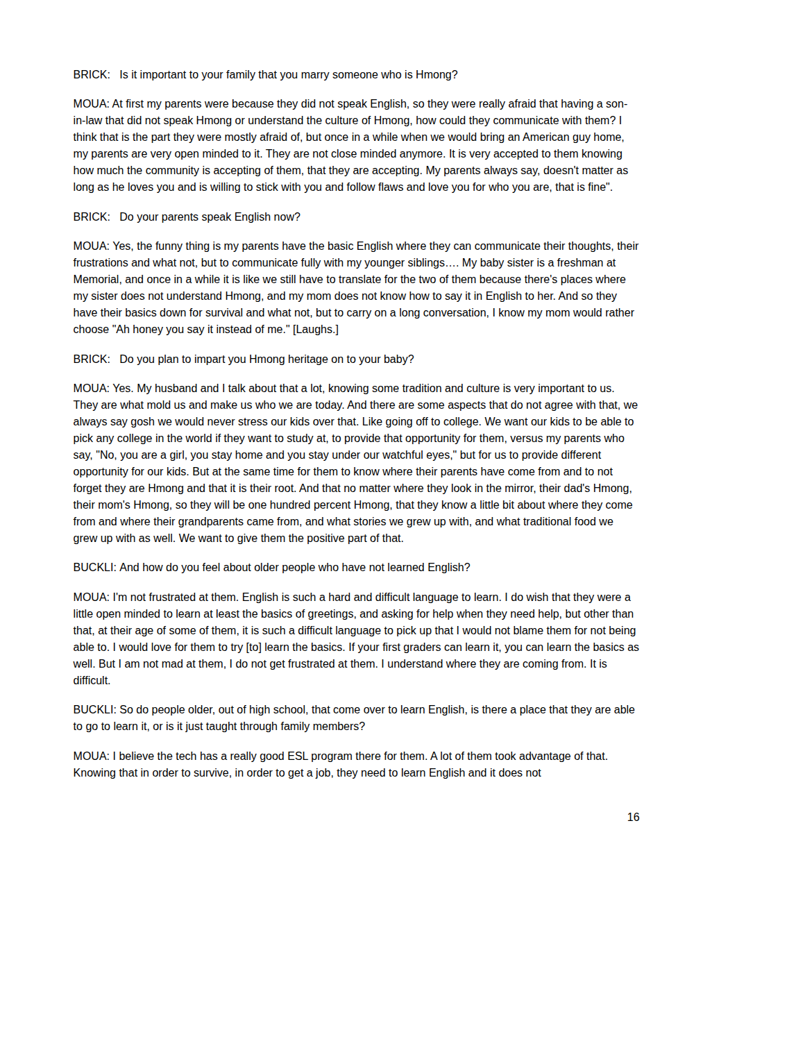BRICK: Is it important to your family that you marry someone who is Hmong?
MOUA: At first my parents were because they did not speak English, so they were really afraid that having a son-in-law that did not speak Hmong or understand the culture of Hmong, how could they communicate with them? I think that is the part they were mostly afraid of, but once in a while when we would bring an American guy home, my parents are very open minded to it. They are not close minded anymore. It is very accepted to them knowing how much the community is accepting of them, that they are accepting. My parents always say, doesn't matter as long as he loves you and is willing to stick with you and follow flaws and love you for who you are, that is fine".
BRICK: Do your parents speak English now?
MOUA: Yes, the funny thing is my parents have the basic English where they can communicate their thoughts, their frustrations and what not, but to communicate fully with my younger siblings…. My baby sister is a freshman at Memorial, and once in a while it is like we still have to translate for the two of them because there's places where my sister does not understand Hmong, and my mom does not know how to say it in English to her. And so they have their basics down for survival and what not, but to carry on a long conversation, I know my mom would rather choose "Ah honey you say it instead of me." [Laughs.]
BRICK: Do you plan to impart you Hmong heritage on to your baby?
MOUA: Yes. My husband and I talk about that a lot, knowing some tradition and culture is very important to us. They are what mold us and make us who we are today. And there are some aspects that do not agree with that, we always say gosh we would never stress our kids over that. Like going off to college. We want our kids to be able to pick any college in the world if they want to study at, to provide that opportunity for them, versus my parents who say, "No, you are a girl, you stay home and you stay under our watchful eyes," but for us to provide different opportunity for our kids. But at the same time for them to know where their parents have come from and to not forget they are Hmong and that it is their root. And that no matter where they look in the mirror, their dad's Hmong, their mom's Hmong, so they will be one hundred percent Hmong, that they know a little bit about where they come from and where their grandparents came from, and what stories we grew up with, and what traditional food we grew up with as well. We want to give them the positive part of that.
BUCKLI: And how do you feel about older people who have not learned English?
MOUA: I'm not frustrated at them. English is such a hard and difficult language to learn. I do wish that they were a little open minded to learn at least the basics of greetings, and asking for help when they need help, but other than that, at their age of some of them, it is such a difficult language to pick up that I would not blame them for not being able to. I would love for them to try [to] learn the basics. If your first graders can learn it, you can learn the basics as well. But I am not mad at them, I do not get frustrated at them. I understand where they are coming from. It is difficult.
BUCKLI: So do people older, out of high school, that come over to learn English, is there a place that they are able to go to learn it, or is it just taught through family members?
MOUA: I believe the tech has a really good ESL program there for them. A lot of them took advantage of that. Knowing that in order to survive, in order to get a job, they need to learn English and it does not
16